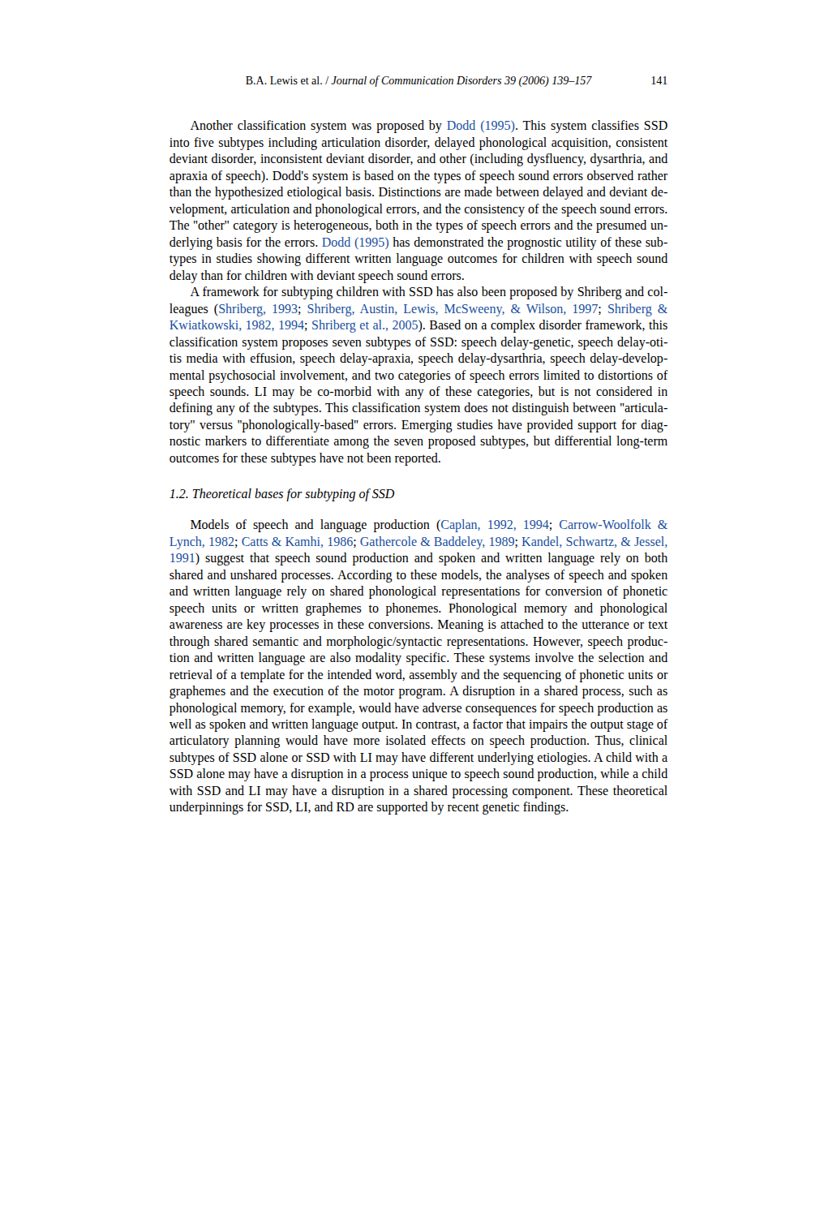B.A. Lewis et al. / Journal of Communication Disorders 39 (2006) 139–157 141
Another classification system was proposed by Dodd (1995). This system classifies SSD into five subtypes including articulation disorder, delayed phonological acquisition, consistent deviant disorder, inconsistent deviant disorder, and other (including dysfluency, dysarthria, and apraxia of speech). Dodd's system is based on the types of speech sound errors observed rather than the hypothesized etiological basis. Distinctions are made between delayed and deviant development, articulation and phonological errors, and the consistency of the speech sound errors. The ''other'' category is heterogeneous, both in the types of speech errors and the presumed underlying basis for the errors. Dodd (1995) has demonstrated the prognostic utility of these subtypes in studies showing different written language outcomes for children with speech sound delay than for children with deviant speech sound errors.
A framework for subtyping children with SSD has also been proposed by Shriberg and colleagues (Shriberg, 1993; Shriberg, Austin, Lewis, McSweeny, & Wilson, 1997; Shriberg & Kwiatkowski, 1982, 1994; Shriberg et al., 2005). Based on a complex disorder framework, this classification system proposes seven subtypes of SSD: speech delay-genetic, speech delay-otitis media with effusion, speech delay-apraxia, speech delay-dysarthria, speech delay-developmental psychosocial involvement, and two categories of speech errors limited to distortions of speech sounds. LI may be co-morbid with any of these categories, but is not considered in defining any of the subtypes. This classification system does not distinguish between ''articulatory'' versus ''phonologically-based'' errors. Emerging studies have provided support for diagnostic markers to differentiate among the seven proposed subtypes, but differential long-term outcomes for these subtypes have not been reported.
1.2. Theoretical bases for subtyping of SSD
Models of speech and language production (Caplan, 1992, 1994; Carrow-Woolfolk & Lynch, 1982; Catts & Kamhi, 1986; Gathercole & Baddeley, 1989; Kandel, Schwartz, & Jessel, 1991) suggest that speech sound production and spoken and written language rely on both shared and unshared processes. According to these models, the analyses of speech and spoken and written language rely on shared phonological representations for conversion of phonetic speech units or written graphemes to phonemes. Phonological memory and phonological awareness are key processes in these conversions. Meaning is attached to the utterance or text through shared semantic and morphologic/syntactic representations. However, speech production and written language are also modality specific. These systems involve the selection and retrieval of a template for the intended word, assembly and the sequencing of phonetic units or graphemes and the execution of the motor program. A disruption in a shared process, such as phonological memory, for example, would have adverse consequences for speech production as well as spoken and written language output. In contrast, a factor that impairs the output stage of articulatory planning would have more isolated effects on speech production. Thus, clinical subtypes of SSD alone or SSD with LI may have different underlying etiologies. A child with a SSD alone may have a disruption in a process unique to speech sound production, while a child with SSD and LI may have a disruption in a shared processing component. These theoretical underpinnings for SSD, LI, and RD are supported by recent genetic findings.